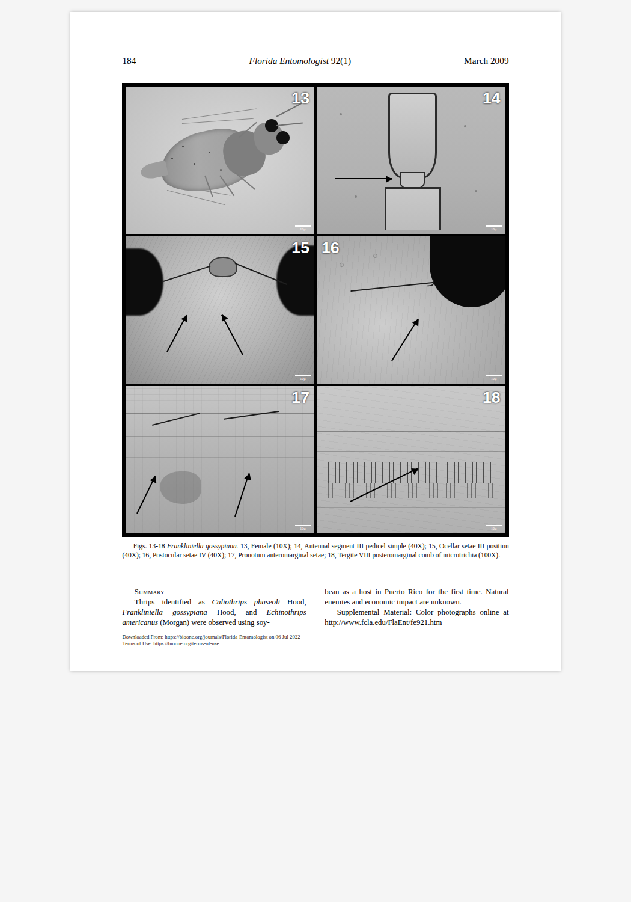184 Florida Entomologist 92(1) March 2009
13
10µ
14
10µ
15
10µ
16
10µ
17
10µ
18
10µ
Figs. 13-18 Frankliniella gossypiana. 13, Female (10X); 14, Antennal segment III pedicel simple (40X); 15, Ocellar setae III position (40X); 16, Postocular setae IV (40X); 17, Pronotum anteromarginal setae; 18, Tergite VIII posteromarginal comb of microtrichia (100X).
Summary
Thrips identified as Caliothrips phaseoli Hood, Frankliniella gossypiana Hood, and Echinothrips americanus (Morgan) were observed using soy-
bean as a host in Puerto Rico for the first time. Natural enemies and economic impact are unknown.
Supplemental Material: Color photographs online at http://www.fcla.edu/FlaEnt/fe921.htm
Downloaded From: https://bioone.org/journals/Florida-Entomologist on 06 Jul 2022
Terms of Use: https://bioone.org/terms-of-use